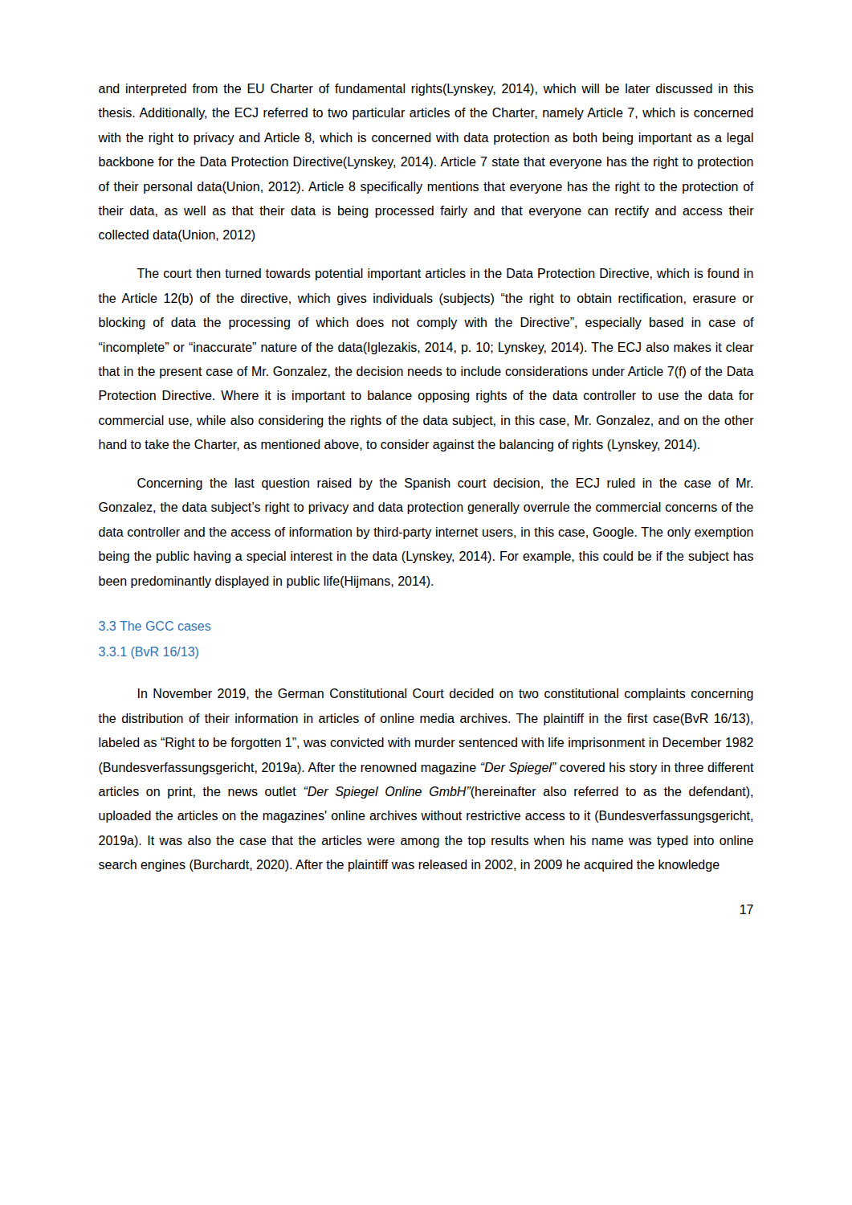and interpreted from the EU Charter of fundamental rights(Lynskey, 2014), which will be later discussed in this thesis. Additionally, the ECJ referred to two particular articles of the Charter, namely Article 7, which is concerned with the right to privacy and Article 8, which is concerned with data protection as both being important as a legal backbone for the Data Protection Directive(Lynskey, 2014). Article 7 state that everyone has the right to protection of their personal data(Union, 2012). Article 8 specifically mentions that everyone has the right to the protection of their data, as well as that their data is being processed fairly and that everyone can rectify and access their collected data(Union, 2012)
The court then turned towards potential important articles in the Data Protection Directive, which is found in the Article 12(b) of the directive, which gives individuals (subjects) “the right to obtain rectification, erasure or blocking of data the processing of which does not comply with the Directive”, especially based in case of “incomplete” or “inaccurate” nature of the data(Iglezakis, 2014, p. 10; Lynskey, 2014). The ECJ also makes it clear that in the present case of Mr. Gonzalez, the decision needs to include considerations under Article 7(f) of the Data Protection Directive. Where it is important to balance opposing rights of the data controller to use the data for commercial use, while also considering the rights of the data subject, in this case, Mr. Gonzalez, and on the other hand to take the Charter, as mentioned above, to consider against the balancing of rights (Lynskey, 2014).
Concerning the last question raised by the Spanish court decision, the ECJ ruled in the case of Mr. Gonzalez, the data subject’s right to privacy and data protection generally overrule the commercial concerns of the data controller and the access of information by third-party internet users, in this case, Google. The only exemption being the public having a special interest in the data (Lynskey, 2014). For example, this could be if the subject has been predominantly displayed in public life(Hijmans, 2014).
3.3 The GCC cases
3.3.1 (BvR 16/13)
In November 2019, the German Constitutional Court decided on two constitutional complaints concerning the distribution of their information in articles of online media archives. The plaintiff in the first case(BvR 16/13), labeled as “Right to be forgotten 1”, was convicted with murder sentenced with life imprisonment in December 1982 (Bundesverfassungsgericht, 2019a). After the renowned magazine “Der Spiegel” covered his story in three different articles on print, the news outlet “Der Spiegel Online GmbH”(hereinafter also referred to as the defendant), uploaded the articles on the magazines' online archives without restrictive access to it (Bundesverfassungsgericht, 2019a). It was also the case that the articles were among the top results when his name was typed into online search engines (Burchardt, 2020). After the plaintiff was released in 2002, in 2009 he acquired the knowledge
17